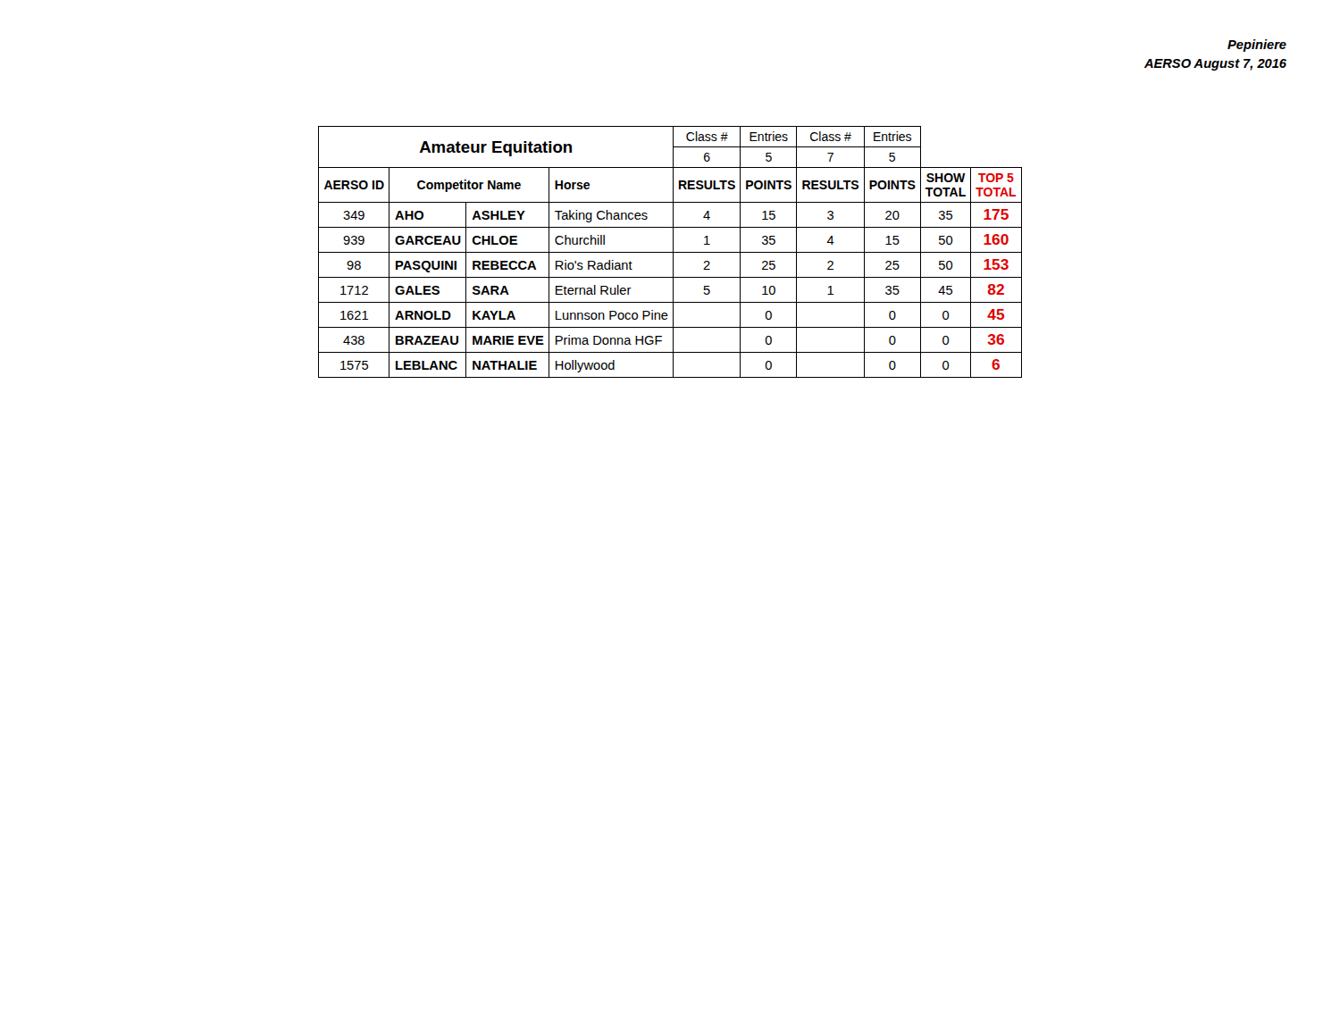Pepiniere
AERSO August 7, 2016
| Amateur Equitation | Class # | Entries | Class # | Entries | | |
| 6 | 5 | 7 | 5 | | |
| AERSO ID | Competitor Name | Horse | RESULTS | POINTS | RESULTS | POINTS | SHOW TOTAL | TOP 5 TOTAL |
| 349 | AHO | ASHLEY | Taking Chances | 4 | 15 | 3 | 20 | 35 | 175 |
| 939 | GARCEAU | CHLOE | Churchill | 1 | 35 | 4 | 15 | 50 | 160 |
| 98 | PASQUINI | REBECCA | Rio's Radiant | 2 | 25 | 2 | 25 | 50 | 153 |
| 1712 | GALES | SARA | Eternal Ruler | 5 | 10 | 1 | 35 | 45 | 82 |
| 1621 | ARNOLD | KAYLA | Lunnson Poco Pine | | 0 | | 0 | 0 | 45 |
| 438 | BRAZEAU | MARIE EVE | Prima Donna HGF | | 0 | | 0 | 0 | 36 |
| 1575 | LEBLANC | NATHALIE | Hollywood | | 0 | | 0 | 0 | 6 |